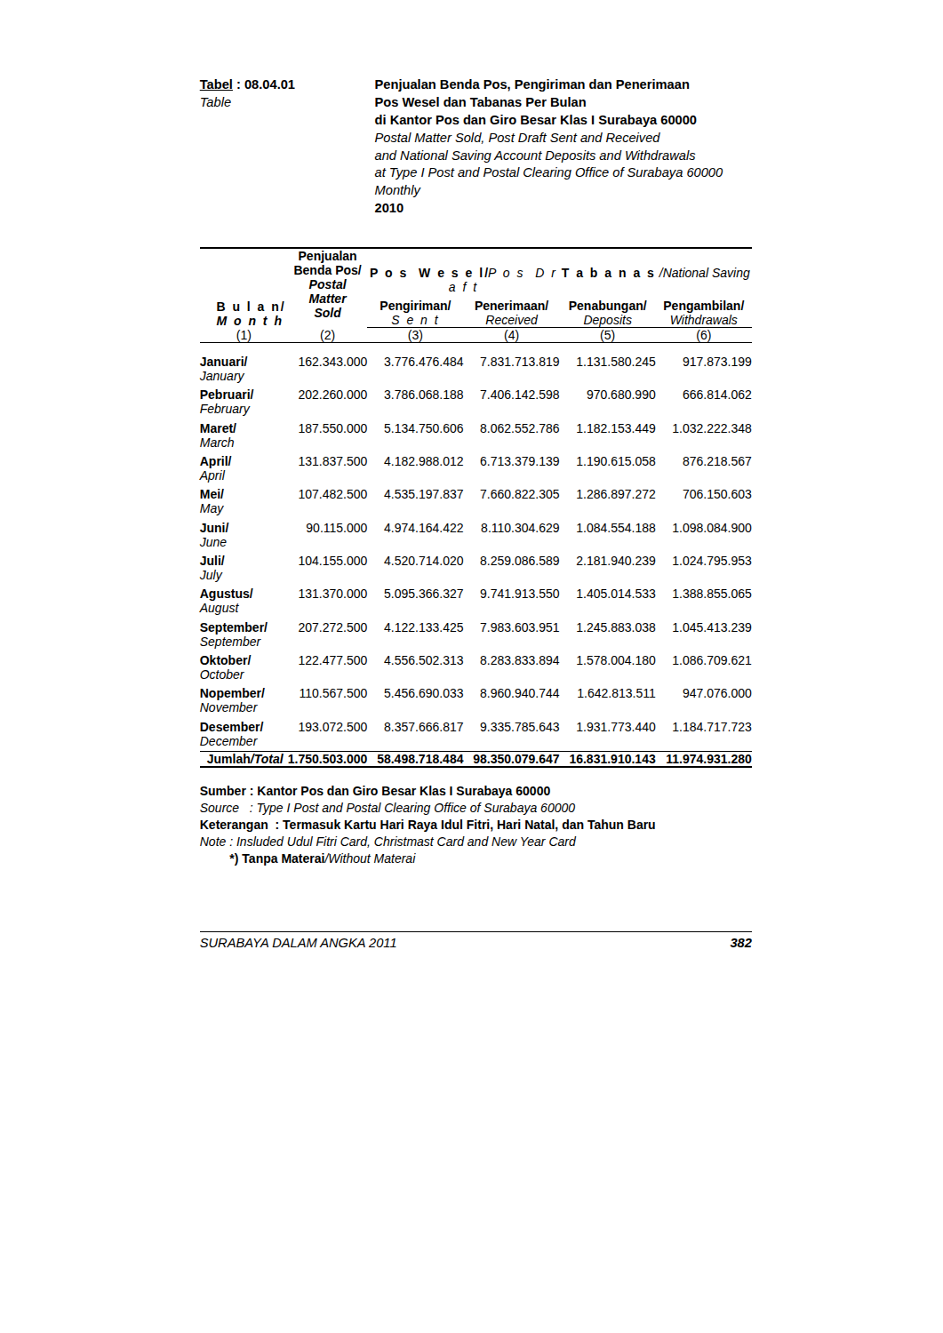Tabel : 08.04.01
Table
Penjualan Benda Pos, Pengiriman dan Penerimaan
Pos Wesel dan Tabanas Per Bulan
di Kantor Pos dan Giro Besar Klas I Surabaya 60000
Postal Matter Sold, Post Draft Sent and Received
and National Saving Account Deposits and Withdrawals
at Type I Post and Postal Clearing Office of Surabaya 60000
Monthly
2010
| B u l a n/ M o n t h | Penjualan Benda Pos/ Postal Matter Sold | P o s W e s e l / P o s D r a f t | T a b a n a s /National Saving |
| --- | --- | --- | --- |
| Pengiriman/ S e n t | Penerimaan/ Received | Penabungan/ Deposits | Pengambilan/ Withdrawals |
| (1) | (2) | (3) | (4) | (5) | (6) |
| Januari/ | 162.343.000 | 3.776.476.484 | 7.831.713.819 | 1.131.580.245 | 917.873.199 |
| January | | | | | |
| Pebruari/ | 202.260.000 | 3.786.068.188 | 7.406.142.598 | 970.680.990 | 666.814.062 |
| February | | | | | |
| Maret/ | 187.550.000 | 5.134.750.606 | 8.062.552.786 | 1.182.153.449 | 1.032.222.348 |
| March | | | | | |
| April/ | 131.837.500 | 4.182.988.012 | 6.713.379.139 | 1.190.615.058 | 876.218.567 |
| April | | | | | |
| Mei/ | 107.482.500 | 4.535.197.837 | 7.660.822.305 | 1.286.897.272 | 706.150.603 |
| May | | | | | |
| Juni/ | 90.115.000 | 4.974.164.422 | 8.110.304.629 | 1.084.554.188 | 1.098.084.900 |
| June | | | | | |
| Juli/ | 104.155.000 | 4.520.714.020 | 8.259.086.589 | 2.181.940.239 | 1.024.795.953 |
| July | | | | | |
| Agustus/ | 131.370.000 | 5.095.366.327 | 9.741.913.550 | 1.405.014.533 | 1.388.855.065 |
| August | | | | | |
| September/ | 207.272.500 | 4.122.133.425 | 7.983.603.951 | 1.245.883.038 | 1.045.413.239 |
| September | | | | | |
| Oktober/ | 122.477.500 | 4.556.502.313 | 8.283.833.894 | 1.578.004.180 | 1.086.709.621 |
| October | | | | | |
| Nopember/ | 110.567.500 | 5.456.690.033 | 8.960.940.744 | 1.642.813.511 | 947.076.000 |
| November | | | | | |
| Desember/ | 193.072.500 | 8.357.666.817 | 9.335.785.643 | 1.931.773.440 | 1.184.717.723 |
| December | | | | | |
| Jumlah /Total | 1.750.503.000 | 58.498.718.484 | 98.350.079.647 | 16.831.910.143 | 11.974.931.280 |
Sumber : Kantor Pos dan Giro Besar Klas I Surabaya 60000
Source : Type I Post and Postal Clearing Office of Surabaya 60000
Keterangan : Termasuk Kartu Hari Raya Idul Fitri, Hari Natal, dan Tahun Baru
Note : Insluded Udul Fitri Card, Christmast Card and New Year Card
*) Tanpa Materai/Without Materai
SURABAYA DALAM ANGKA 2011
382